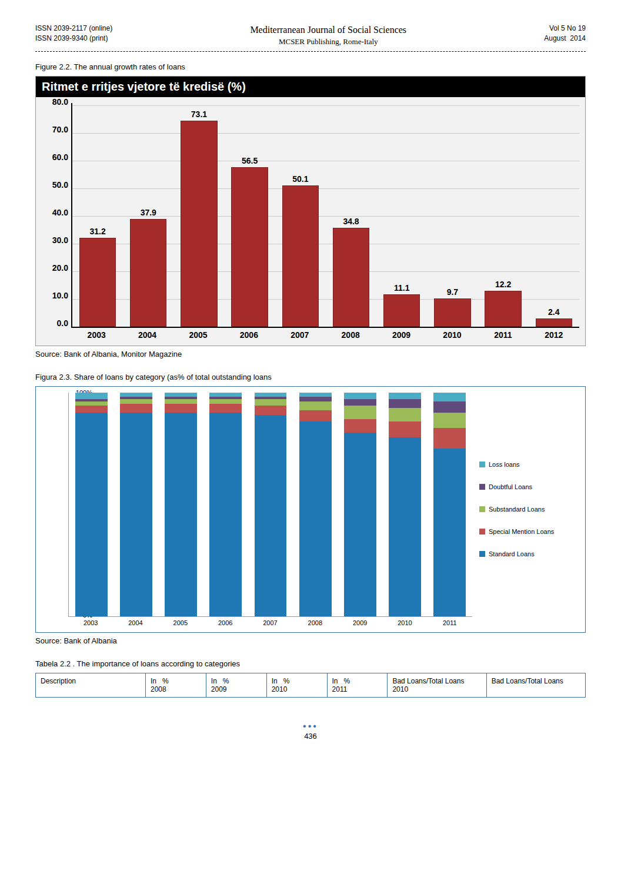ISSN 2039-2117 (online)
ISSN 2039-9340 (print)
Mediterranean Journal of Social Sciences
MCSER Publishing, Rome-Italy
Vol 5 No 19
August 2014
Figure 2.2. The annual growth rates of loans
Ritmet e rritjes vjetore të kredisë (%)
80.0 70.0 60.0 50.0 40.0 30.0 20.0 10.0 0.0
31.2
37.9
73.1
56.5
50.1
34.8
11.1
9.7
12.2
2.4
20032004200520062007 20082009201020112012
Source: Bank of Albania, Monitor Magazine
Figura 2.3. Share of loans by category (as% of total outstanding loans
100% 90% 80% 70% 60% 50% 40% 30% 20% 10% 0%
2003200420052006 20072008200920102011
Loss loans
Doubtful Loans
Substandard Loans
Special Mention Loans
Standard Loans
Source: Bank of Albania
Tabela 2.2 . The importance of loans according to categories
| Description | In % 2008 | In % 2009 | In % 2010 | In % 2011 | Bad Loans/Total Loans 2010 | Bad Loans/Total Loans |
| --- | --- | --- | --- | --- | --- | --- |
•••
436